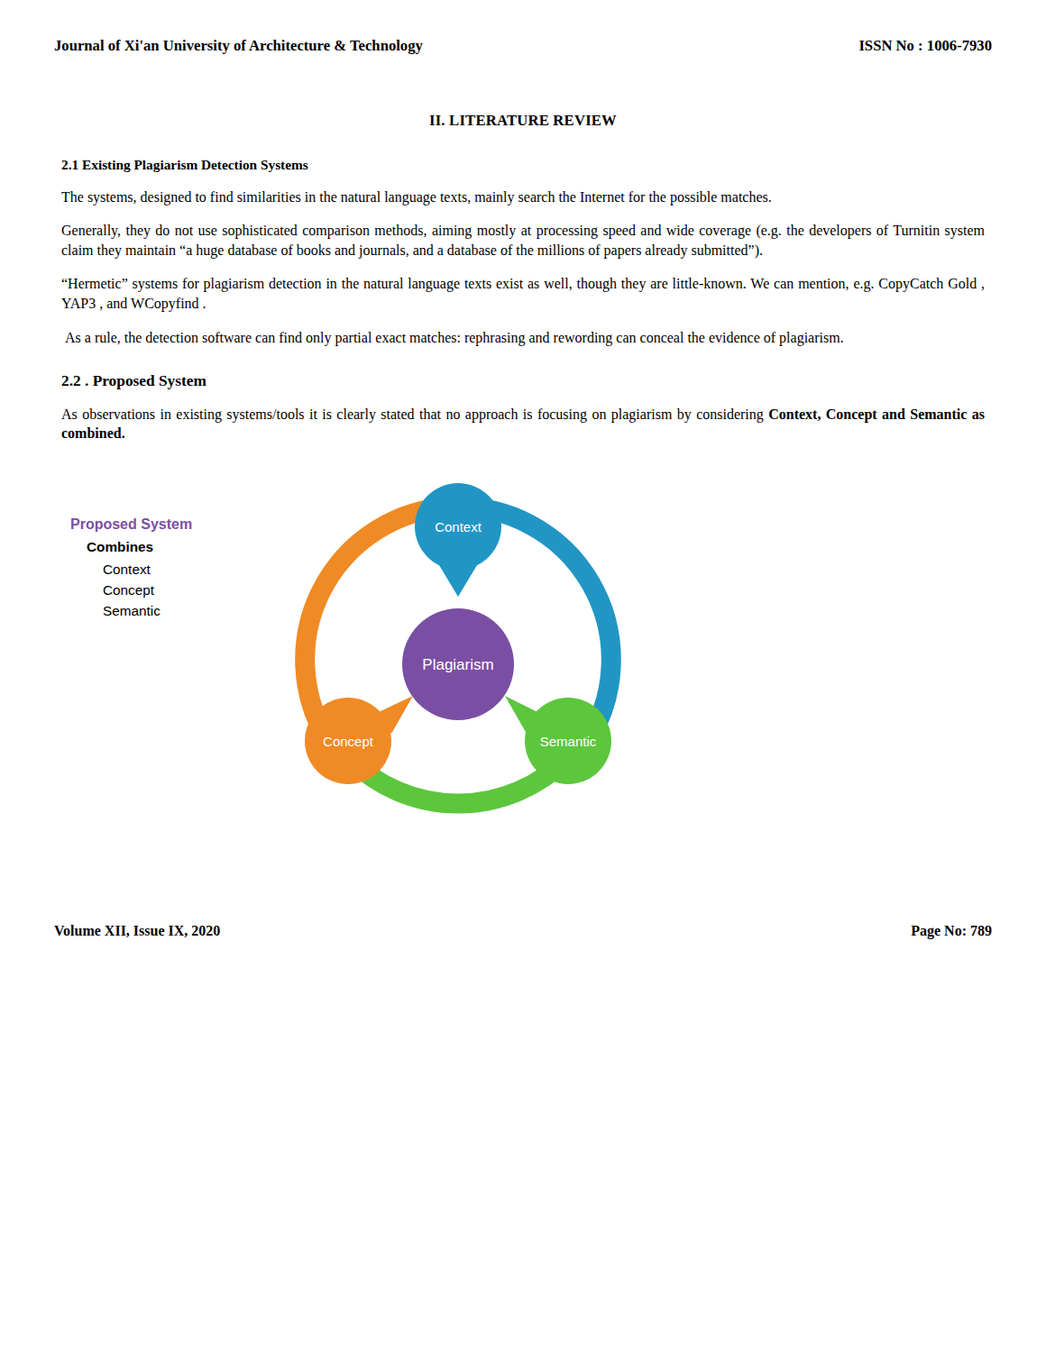Journal of Xi'an University of Architecture & Technology ISSN No : 1006-7930
II. LITERATURE REVIEW
2.1 Existing Plagiarism Detection Systems
The systems, designed to find similarities in the natural language texts, mainly search the Internet for the possible matches.
Generally, they do not use sophisticated comparison methods, aiming mostly at processing speed and wide coverage (e.g. the developers of Turnitin system claim they maintain “a huge database of books and journals, and a database of the millions of papers already submitted”).
“Hermetic” systems for plagiarism detection in the natural language texts exist as well, though they are little-known. We can mention, e.g. CopyCatch Gold , YAP3 , and WCopyfind .
As a rule, the detection software can find only partial exact matches: rephrasing and rewording can conceal the evidence of plagiarism.
2.2 . Proposed System
As observations in existing systems/tools it is clearly stated that no approach is focusing on plagiarism by considering Context, Concept and Semantic as combined.
Proposed System Combines Context Concept Semantic
Plagiarism Context Concept Semantic
Volume XII, Issue IX, 2020 Page No: 789